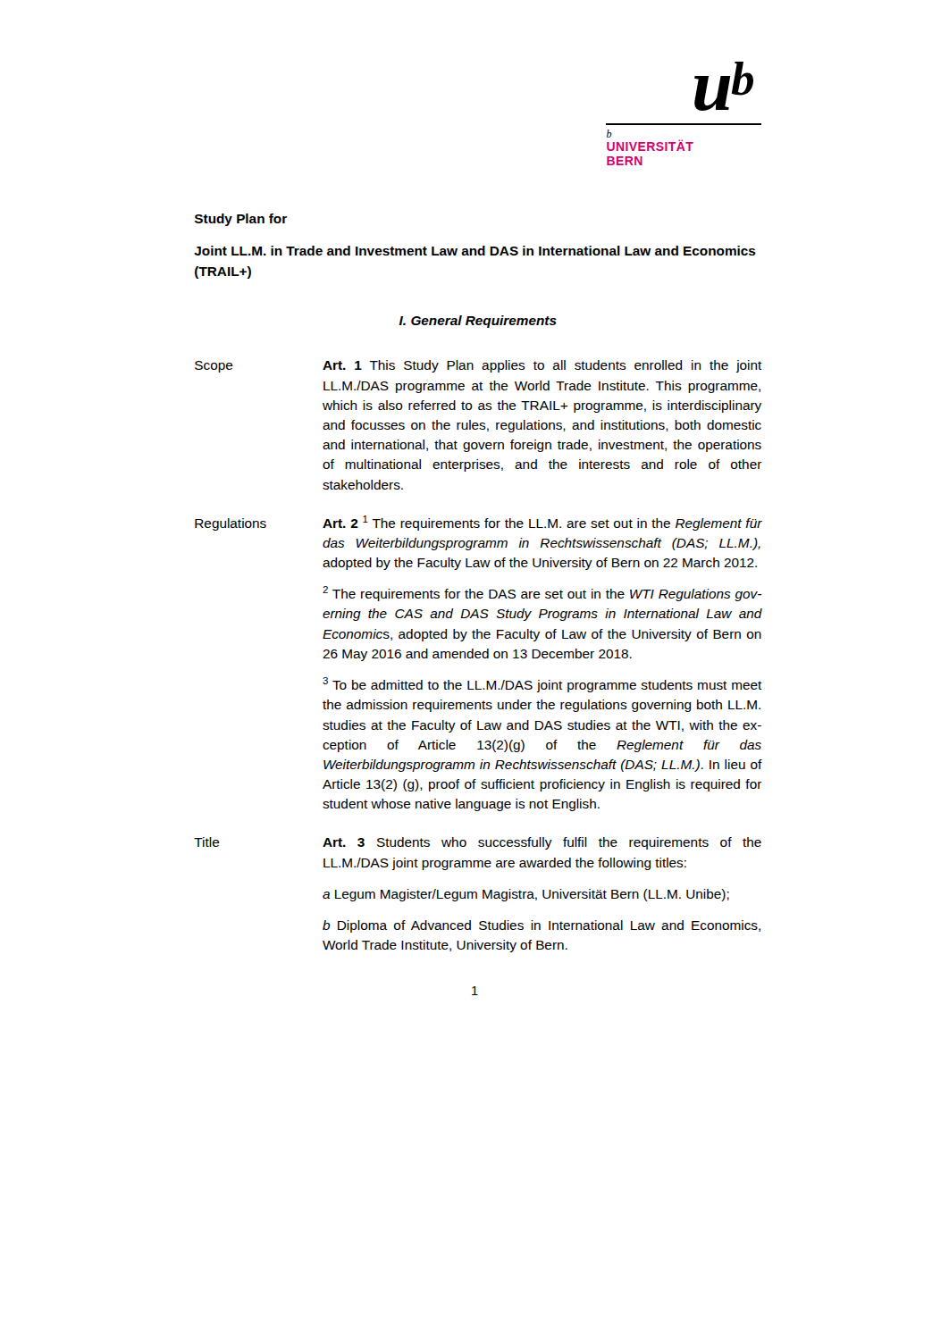ub
b
Universität
Bern
Study Plan for
Joint LL.M. in Trade and Investment Law and DAS in International Law and Economics (TRAIL+)
I. General Requirements
Scope
Art. 1 This Study Plan applies to all students enrolled in the joint LL.M./DAS programme at the World Trade Institute. This programme, which is also referred to as the TRAIL+ programme, is interdisciplinary and focusses on the rules, regulations, and institutions, both domestic and international, that govern foreign trade, investment, the operations of multinational enterprises, and the interests and role of other stakeholders.
Regulations
Art. 2 1 The requirements for the LL.M. are set out in the Reglement für das Weiterbildungsprogramm in Rechtswissenschaft (DAS; LL.M.), adopted by the Faculty Law of the University of Bern on 22 March 2012.
2 The requirements for the DAS are set out in the WTI Regulations governing the CAS and DAS Study Programs in International Law and Economics, adopted by the Faculty of Law of the University of Bern on 26 May 2016 and amended on 13 December 2018.
3 To be admitted to the LL.M./DAS joint programme students must meet the admission requirements under the regulations governing both LL.M. studies at the Faculty of Law and DAS studies at the WTI, with the exception of Article 13(2)(g) of the Reglement für das Weiterbildungsprogramm in Rechtswissenschaft (DAS; LL.M.). In lieu of Article 13(2) (g), proof of sufficient proficiency in English is required for student whose native language is not English.
Title
Art. 3 Students who successfully fulfil the requirements of the LL.M./DAS joint programme are awarded the following titles:
a Legum Magister/Legum Magistra, Universität Bern (LL.M. Unibe);
b Diploma of Advanced Studies in International Law and Economics, World Trade Institute, University of Bern.
1